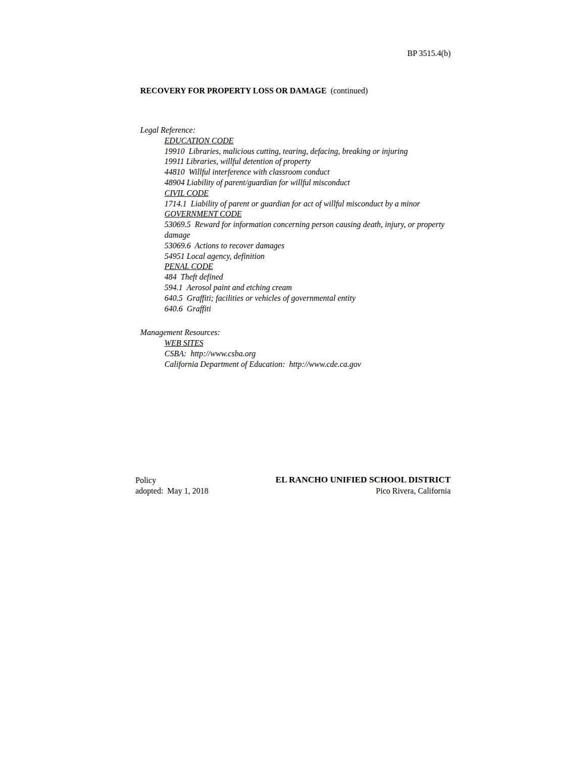BP 3515.4(b)
RECOVERY FOR PROPERTY LOSS OR DAMAGE (continued)
Legal Reference:
EDUCATION CODE
19910 Libraries, malicious cutting, tearing, defacing, breaking or injuring
19911 Libraries, willful detention of property
44810 Willful interference with classroom conduct
48904 Liability of parent/guardian for willful misconduct
CIVIL CODE
1714.1 Liability of parent or guardian for act of willful misconduct by a minor
GOVERNMENT CODE
53069.5 Reward for information concerning person causing death, injury, or property damage
53069.6 Actions to recover damages
54951 Local agency, definition
PENAL CODE
484 Theft defined
594.1 Aerosol paint and etching cream
640.5 Graffiti; facilities or vehicles of governmental entity
640.6 Graffiti
Management Resources:
WEB SITES
CSBA: http://www.csba.org
California Department of Education: http://www.cde.ca.gov
Policy
adopted: May 1, 2018
EL RANCHO UNIFIED SCHOOL DISTRICT
Pico Rivera, California